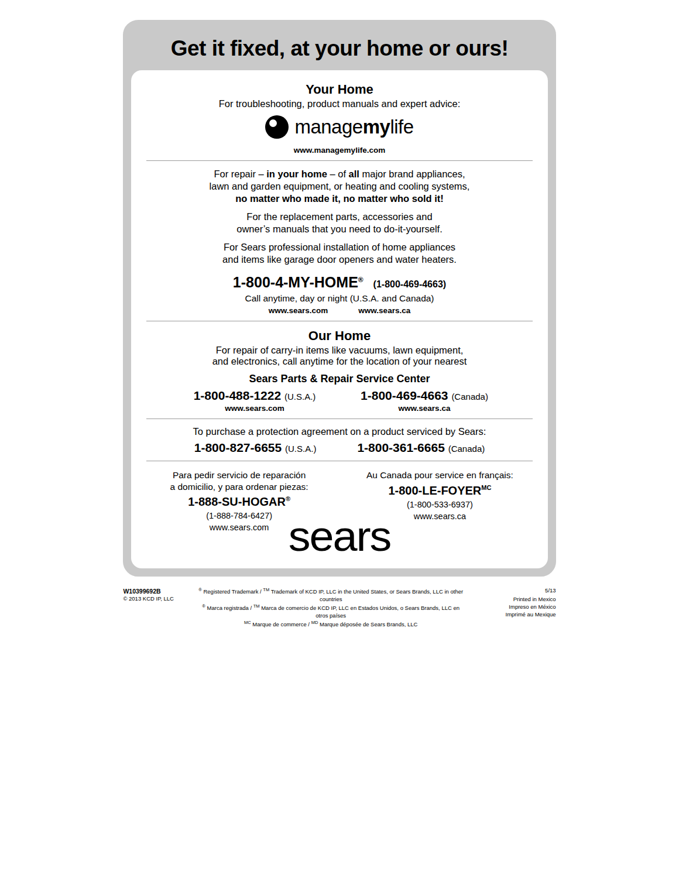Get it fixed, at your home or ours!
Your Home
For troubleshooting, product manuals and expert advice:
managemylife
www.managemylife.com
For repair – in your home – of all major brand appliances,
lawn and garden equipment, or heating and cooling systems,
no matter who made it, no matter who sold it!
For the replacement parts, accessories and
owner’s manuals that you need to do-it-yourself.
For Sears professional installation of home appliances
and items like garage door openers and water heaters.
1-800-4-MY-HOME® (1-800-469-4663)
Call anytime, day or night (U.S.A. and Canada)
www.sears.com www.sears.ca
Our Home
For repair of carry-in items like vacuums, lawn equipment,
and electronics, call anytime for the location of your nearest
Sears Parts & Repair Service Center
1-800-488-1222 (U.S.A.)
www.sears.com
1-800-469-4663 (Canada)
www.sears.ca
To purchase a protection agreement on a product serviced by Sears:
1-800-827-6655 (U.S.A.)
1-800-361-6665 (Canada)
Para pedir servicio de reparación
a domicilio, y para ordenar piezas:
1-888-SU-HOGAR®
(1-888-784-6427)
www.sears.com
Au Canada pour service en français:
1-800-LE-FOYERMC
(1-800-533-6937)
www.sears.ca
sears
W10399692B
© 2013 KCD IP, LLC
® Registered Trademark / TM Trademark of KCD IP, LLC in the United States, or Sears Brands, LLC in other countries
® Marca registrada / TM Marca de comercio de KCD IP, LLC en Estados Unidos, o Sears Brands, LLC en otros países
MC Marque de commerce / MD Marque déposée de Sears Brands, LLC
5/13
Printed in Mexico
Impreso en México
Imprimé au Mexique